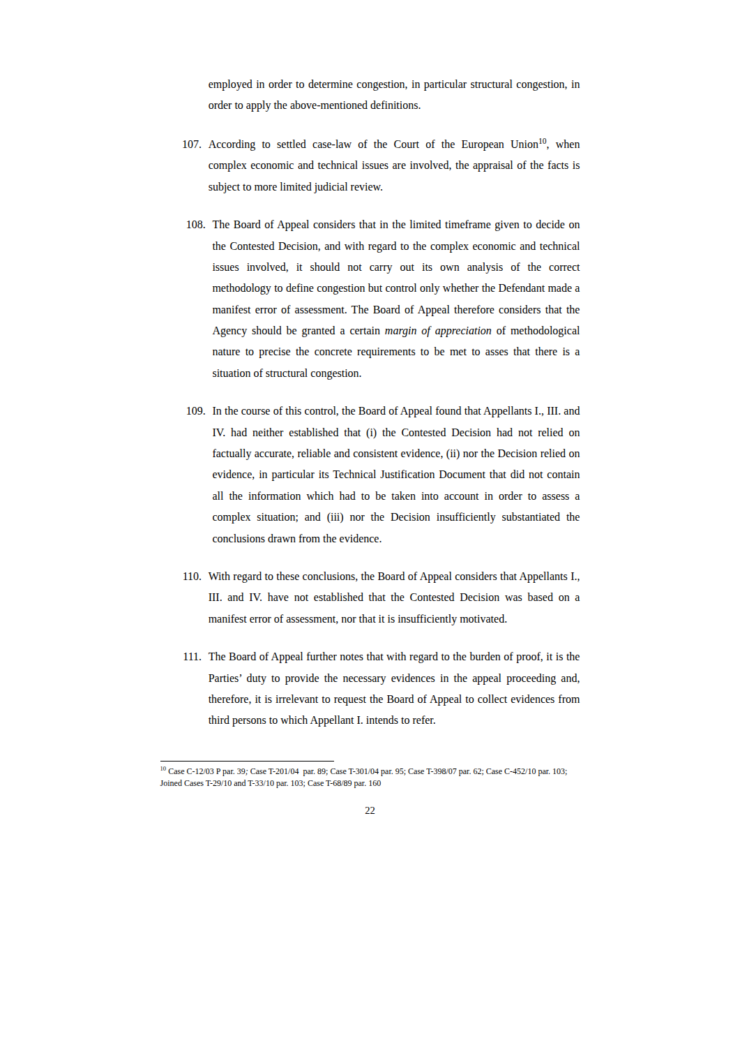employed in order to determine congestion, in particular structural congestion, in order to apply the above-mentioned definitions.
107. According to settled case-law of the Court of the European Union10, when complex economic and technical issues are involved, the appraisal of the facts is subject to more limited judicial review.
108. The Board of Appeal considers that in the limited timeframe given to decide on the Contested Decision, and with regard to the complex economic and technical issues involved, it should not carry out its own analysis of the correct methodology to define congestion but control only whether the Defendant made a manifest error of assessment. The Board of Appeal therefore considers that the Agency should be granted a certain margin of appreciation of methodological nature to precise the concrete requirements to be met to asses that there is a situation of structural congestion.
109. In the course of this control, the Board of Appeal found that Appellants I., III. and IV. had neither established that (i) the Contested Decision had not relied on factually accurate, reliable and consistent evidence, (ii) nor the Decision relied on evidence, in particular its Technical Justification Document that did not contain all the information which had to be taken into account in order to assess a complex situation; and (iii) nor the Decision insufficiently substantiated the conclusions drawn from the evidence.
110. With regard to these conclusions, the Board of Appeal considers that Appellants I., III. and IV. have not established that the Contested Decision was based on a manifest error of assessment, nor that it is insufficiently motivated.
111. The Board of Appeal further notes that with regard to the burden of proof, it is the Parties’ duty to provide the necessary evidences in the appeal proceeding and, therefore, it is irrelevant to request the Board of Appeal to collect evidences from third persons to which Appellant I. intends to refer.
10 Case C-12/03 P par. 39; Case T-201/04 par. 89; Case T-301/04 par. 95; Case T-398/07 par. 62; Case C-452/10 par. 103; Joined Cases T-29/10 and T-33/10 par. 103; Case T-68/89 par. 160
22